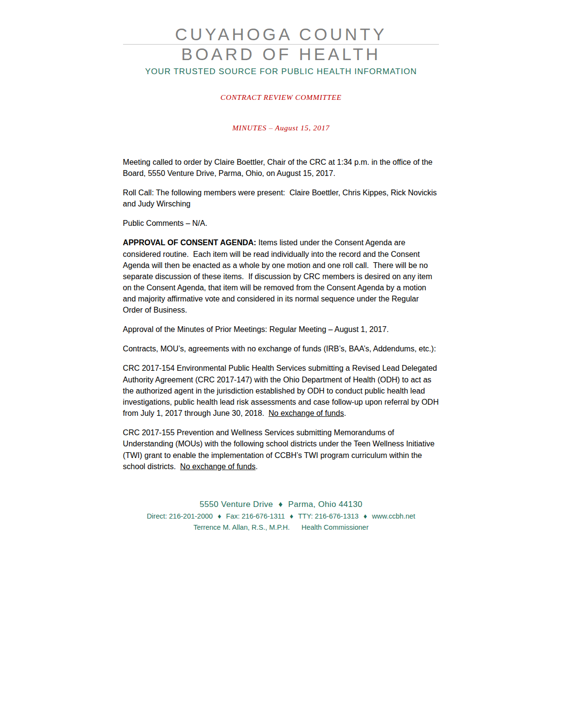CUYAHOGA COUNTY
BOARD OF HEALTH
YOUR TRUSTED SOURCE FOR PUBLIC HEALTH INFORMATION
CONTRACT REVIEW COMMITTEE
MINUTES – August 15, 2017
Meeting called to order by Claire Boettler, Chair of the CRC at 1:34 p.m. in the office of the Board, 5550 Venture Drive, Parma, Ohio, on August 15, 2017.
Roll Call: The following members were present: Claire Boettler, Chris Kippes, Rick Novickis and Judy Wirsching
Public Comments – N/A.
APPROVAL OF CONSENT AGENDA: Items listed under the Consent Agenda are considered routine. Each item will be read individually into the record and the Consent Agenda will then be enacted as a whole by one motion and one roll call. There will be no separate discussion of these items. If discussion by CRC members is desired on any item on the Consent Agenda, that item will be removed from the Consent Agenda by a motion and majority affirmative vote and considered in its normal sequence under the Regular Order of Business.
Approval of the Minutes of Prior Meetings: Regular Meeting – August 1, 2017.
Contracts, MOU’s, agreements with no exchange of funds (IRB’s, BAA’s, Addendums, etc.):
CRC 2017-154 Environmental Public Health Services submitting a Revised Lead Delegated Authority Agreement (CRC 2017-147) with the Ohio Department of Health (ODH) to act as the authorized agent in the jurisdiction established by ODH to conduct public health lead investigations, public health lead risk assessments and case follow-up upon referral by ODH from July 1, 2017 through June 30, 2018. No exchange of funds.
CRC 2017-155 Prevention and Wellness Services submitting Memorandums of Understanding (MOUs) with the following school districts under the Teen Wellness Initiative (TWI) grant to enable the implementation of CCBH’s TWI program curriculum within the school districts. No exchange of funds.
5550 Venture Drive ♦ Parma, Ohio 44130
Direct: 216-201-2000 ♦ Fax: 216-676-1311 ♦ TTY: 216-676-1313 ♦ www.ccbh.net
Terrence M. Allan, R.S., M.P.H. Health Commissioner